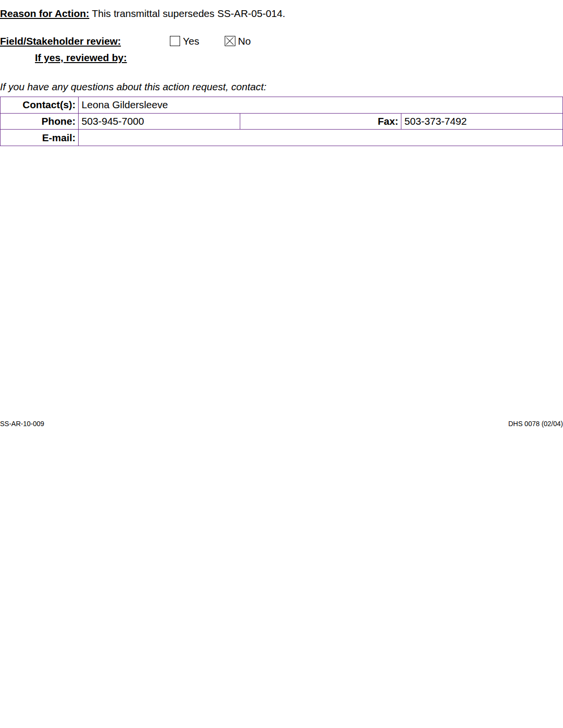Reason for Action: This transmittal supersedes SS-AR-05-014.
Field/Stakeholder review: Yes No
If yes, reviewed by:
If you have any questions about this action request, contact:
| Contact(s): | Leona Gildersleeve |
| Phone: | 503-945-7000 | Fax: | 503-373-7492 |
| E-mail: | |
SS-AR-10-009 DHS 0078 (02/04)